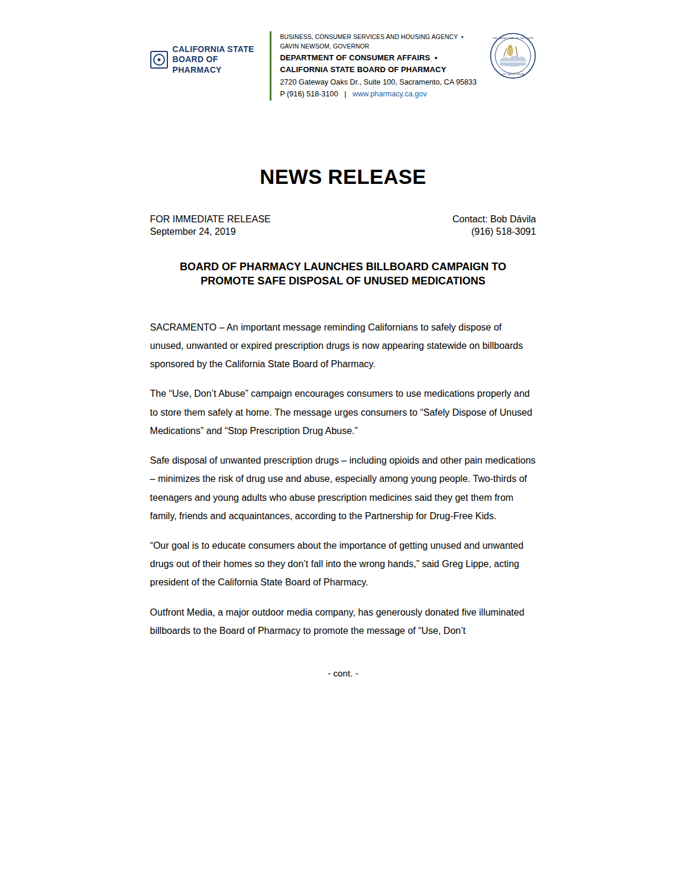CALIFORNIA STATE
BOARD OF PHARMACY
BUSINESS, CONSUMER SERVICES AND HOUSING AGENCY • GAVIN NEWSOM, GOVERNOR
DEPARTMENT OF CONSUMER AFFAIRS • CALIFORNIA STATE BOARD OF PHARMACY
2720 Gateway Oaks Dr., Suite 100, Sacramento, CA 95833
P (916) 518-3100 | www.pharmacy.ca.gov
THE GREAT SEAL OF THE STATE OF CALIFORNIA
NEWS RELEASE
FOR IMMEDIATE RELEASE
September 24, 2019
Contact: Bob Dávila
(916) 518-3091
BOARD OF PHARMACY LAUNCHES BILLBOARD CAMPAIGN TO
PROMOTE SAFE DISPOSAL OF UNUSED MEDICATIONS
SACRAMENTO – An important message reminding Californians to safely dispose of unused, unwanted or expired prescription drugs is now appearing statewide on billboards sponsored by the California State Board of Pharmacy.
The “Use, Don’t Abuse” campaign encourages consumers to use medications properly and to store them safely at home. The message urges consumers to “Safely Dispose of Unused Medications” and “Stop Prescription Drug Abuse.”
Safe disposal of unwanted prescription drugs – including opioids and other pain medications – minimizes the risk of drug use and abuse, especially among young people. Two-thirds of teenagers and young adults who abuse prescription medicines said they get them from family, friends and acquaintances, according to the Partnership for Drug-Free Kids.
“Our goal is to educate consumers about the importance of getting unused and unwanted drugs out of their homes so they don’t fall into the wrong hands,” said Greg Lippe, acting president of the California State Board of Pharmacy.
Outfront Media, a major outdoor media company, has generously donated five illuminated billboards to the Board of Pharmacy to promote the message of “Use, Don’t
- cont. -